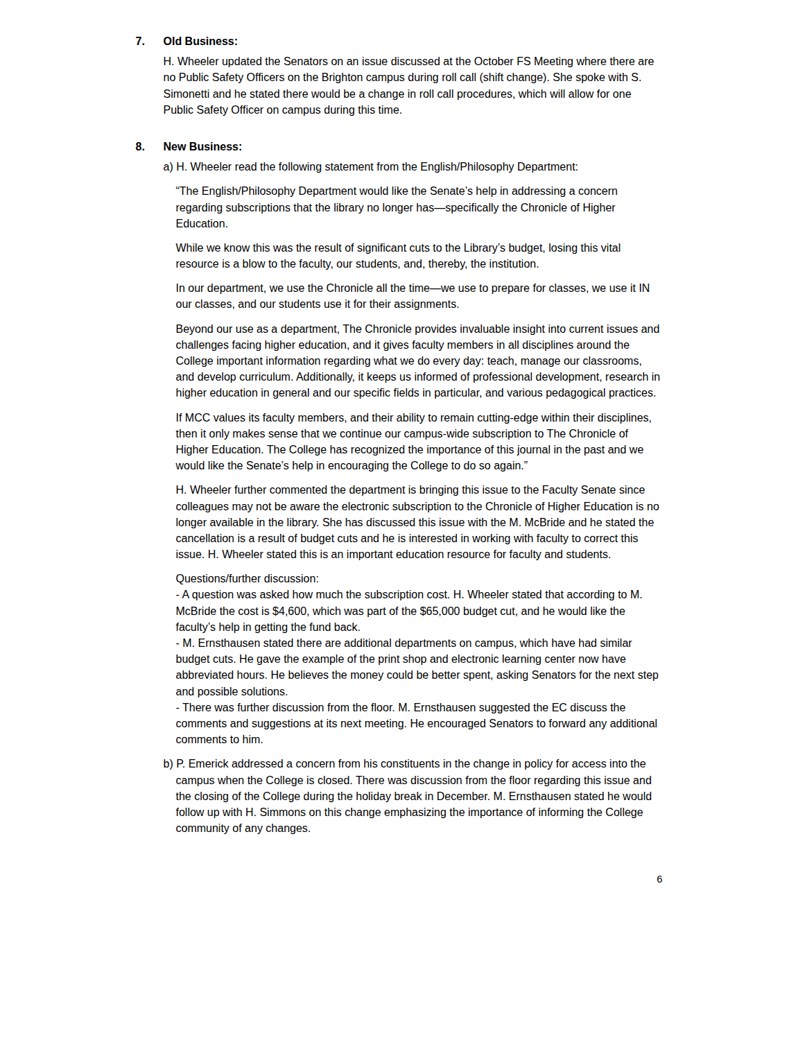7.
Old Business:
H. Wheeler updated the Senators on an issue discussed at the October FS Meeting where there are no Public Safety Officers on the Brighton campus during roll call (shift change). She spoke with S. Simonetti and he stated there would be a change in roll call procedures, which will allow for one Public Safety Officer on campus during this time.
8.
New Business:
a) H. Wheeler read the following statement from the English/Philosophy Department:
“The English/Philosophy Department would like the Senate’s help in addressing a concern regarding subscriptions that the library no longer has—specifically the Chronicle of Higher Education.
While we know this was the result of significant cuts to the Library’s budget, losing this vital resource is a blow to the faculty, our students, and, thereby, the institution.
In our department, we use the Chronicle all the time—we use to prepare for classes, we use it IN our classes, and our students use it for their assignments.
Beyond our use as a department, The Chronicle provides invaluable insight into current issues and challenges facing higher education, and it gives faculty members in all disciplines around the College important information regarding what we do every day: teach, manage our classrooms, and develop curriculum. Additionally, it keeps us informed of professional development, research in higher education in general and our specific fields in particular, and various pedagogical practices.
If MCC values its faculty members, and their ability to remain cutting-edge within their disciplines, then it only makes sense that we continue our campus-wide subscription to The Chronicle of Higher Education. The College has recognized the importance of this journal in the past and we would like the Senate’s help in encouraging the College to do so again.”
H. Wheeler further commented the department is bringing this issue to the Faculty Senate since colleagues may not be aware the electronic subscription to the Chronicle of Higher Education is no longer available in the library. She has discussed this issue with the M. McBride and he stated the cancellation is a result of budget cuts and he is interested in working with faculty to correct this issue. H. Wheeler stated this is an important education resource for faculty and students.
Questions/further discussion:
- A question was asked how much the subscription cost. H. Wheeler stated that according to M. McBride the cost is $4,600, which was part of the $65,000 budget cut, and he would like the faculty’s help in getting the fund back.
- M. Ernsthausen stated there are additional departments on campus, which have had similar budget cuts. He gave the example of the print shop and electronic learning center now have abbreviated hours. He believes the money could be better spent, asking Senators for the next step and possible solutions.
- There was further discussion from the floor. M. Ernsthausen suggested the EC discuss the comments and suggestions at its next meeting. He encouraged Senators to forward any additional comments to him.
b) P. Emerick addressed a concern from his constituents in the change in policy for access into the campus when the College is closed. There was discussion from the floor regarding this issue and the closing of the College during the holiday break in December. M. Ernsthausen stated he would follow up with H. Simmons on this change emphasizing the importance of informing the College community of any changes.
6